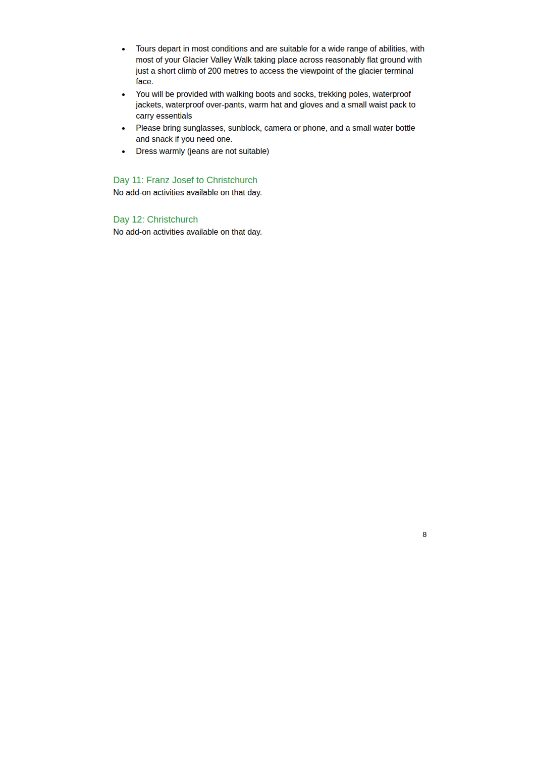Tours depart in most conditions and are suitable for a wide range of abilities, with most of your Glacier Valley Walk taking place across reasonably flat ground with just a short climb of 200 metres to access the viewpoint of the glacier terminal face.
You will be provided with walking boots and socks, trekking poles, waterproof jackets, waterproof over-pants, warm hat and gloves and a small waist pack to carry essentials
Please bring sunglasses, sunblock, camera or phone, and a small water bottle and snack if you need one.
Dress warmly (jeans are not suitable)
Day 11: Franz Josef to Christchurch
No add-on activities available on that day.
Day 12: Christchurch
No add-on activities available on that day.
8